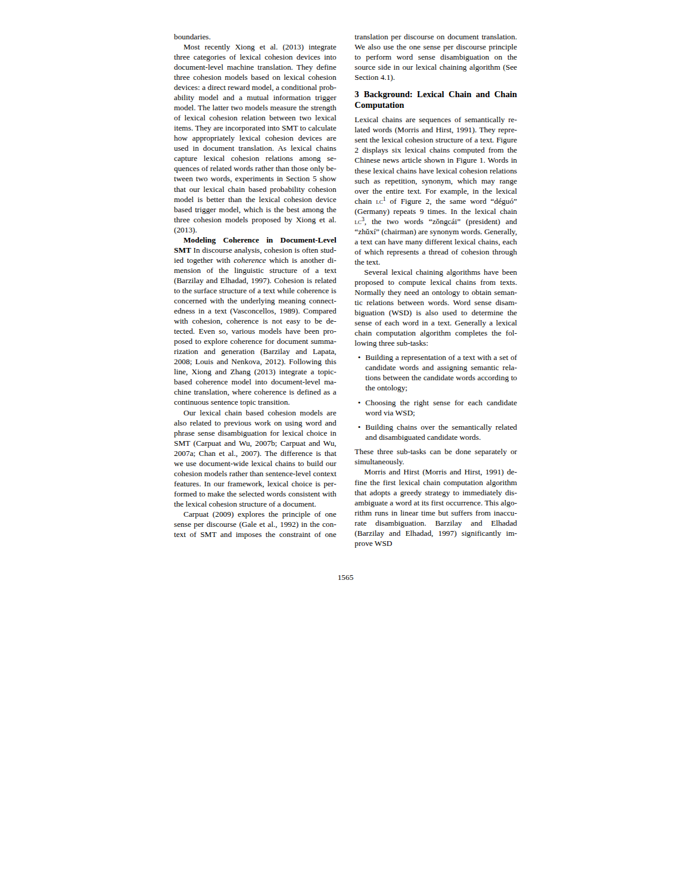boundaries.
Most recently Xiong et al. (2013) integrate three categories of lexical cohesion devices into document-level machine translation. They define three cohesion models based on lexical cohesion devices: a direct reward model, a conditional probability model and a mutual information trigger model. The latter two models measure the strength of lexical cohesion relation between two lexical items. They are incorporated into SMT to calculate how appropriately lexical cohesion devices are used in document translation. As lexical chains capture lexical cohesion relations among sequences of related words rather than those only between two words, experiments in Section 5 show that our lexical chain based probability cohesion model is better than the lexical cohesion device based trigger model, which is the best among the three cohesion models proposed by Xiong et al. (2013).
Modeling Coherence in Document-Level SMT In discourse analysis, cohesion is often studied together with coherence which is another dimension of the linguistic structure of a text (Barzilay and Elhadad, 1997). Cohesion is related to the surface structure of a text while coherence is concerned with the underlying meaning connectedness in a text (Vasconcellos, 1989). Compared with cohesion, coherence is not easy to be detected. Even so, various models have been proposed to explore coherence for document summarization and generation (Barzilay and Lapata, 2008; Louis and Nenkova, 2012). Following this line, Xiong and Zhang (2013) integrate a topic-based coherence model into document-level machine translation, where coherence is defined as a continuous sentence topic transition.
Our lexical chain based cohesion models are also related to previous work on using word and phrase sense disambiguation for lexical choice in SMT (Carpuat and Wu, 2007b; Carpuat and Wu, 2007a; Chan et al., 2007). The difference is that we use document-wide lexical chains to build our cohesion models rather than sentence-level context features. In our framework, lexical choice is performed to make the selected words consistent with the lexical cohesion structure of a document.
Carpuat (2009) explores the principle of one sense per discourse (Gale et al., 1992) in the context of SMT and imposes the constraint of one translation per discourse on document translation. We also use the one sense per discourse principle to perform word sense disambiguation on the source side in our lexical chaining algorithm (See Section 4.1).
3 Background: Lexical Chain and Chain Computation
Lexical chains are sequences of semantically related words (Morris and Hirst, 1991). They represent the lexical cohesion structure of a text. Figure 2 displays six lexical chains computed from the Chinese news article shown in Figure 1. Words in these lexical chains have lexical cohesion relations such as repetition, synonym, which may range over the entire text. For example, in the lexical chain lc1 of Figure 2, the same word “déguó” (Germany) repeats 9 times. In the lexical chain lc3, the two words “zǒngcái” (president) and “zhǔxí” (chairman) are synonym words. Generally, a text can have many different lexical chains, each of which represents a thread of cohesion through the text.
Several lexical chaining algorithms have been proposed to compute lexical chains from texts. Normally they need an ontology to obtain semantic relations between words. Word sense disambiguation (WSD) is also used to determine the sense of each word in a text. Generally a lexical chain computation algorithm completes the following three sub-tasks:
Building a representation of a text with a set of candidate words and assigning semantic relations between the candidate words according to the ontology;
Choosing the right sense for each candidate word via WSD;
Building chains over the semantically related and disambiguated candidate words.
These three sub-tasks can be done separately or simultaneously.
Morris and Hirst (Morris and Hirst, 1991) define the first lexical chain computation algorithm that adopts a greedy strategy to immediately disambiguate a word at its first occurrence. This algorithm runs in linear time but suffers from inaccurate disambiguation. Barzilay and Elhadad (Barzilay and Elhadad, 1997) significantly improve WSD
1565